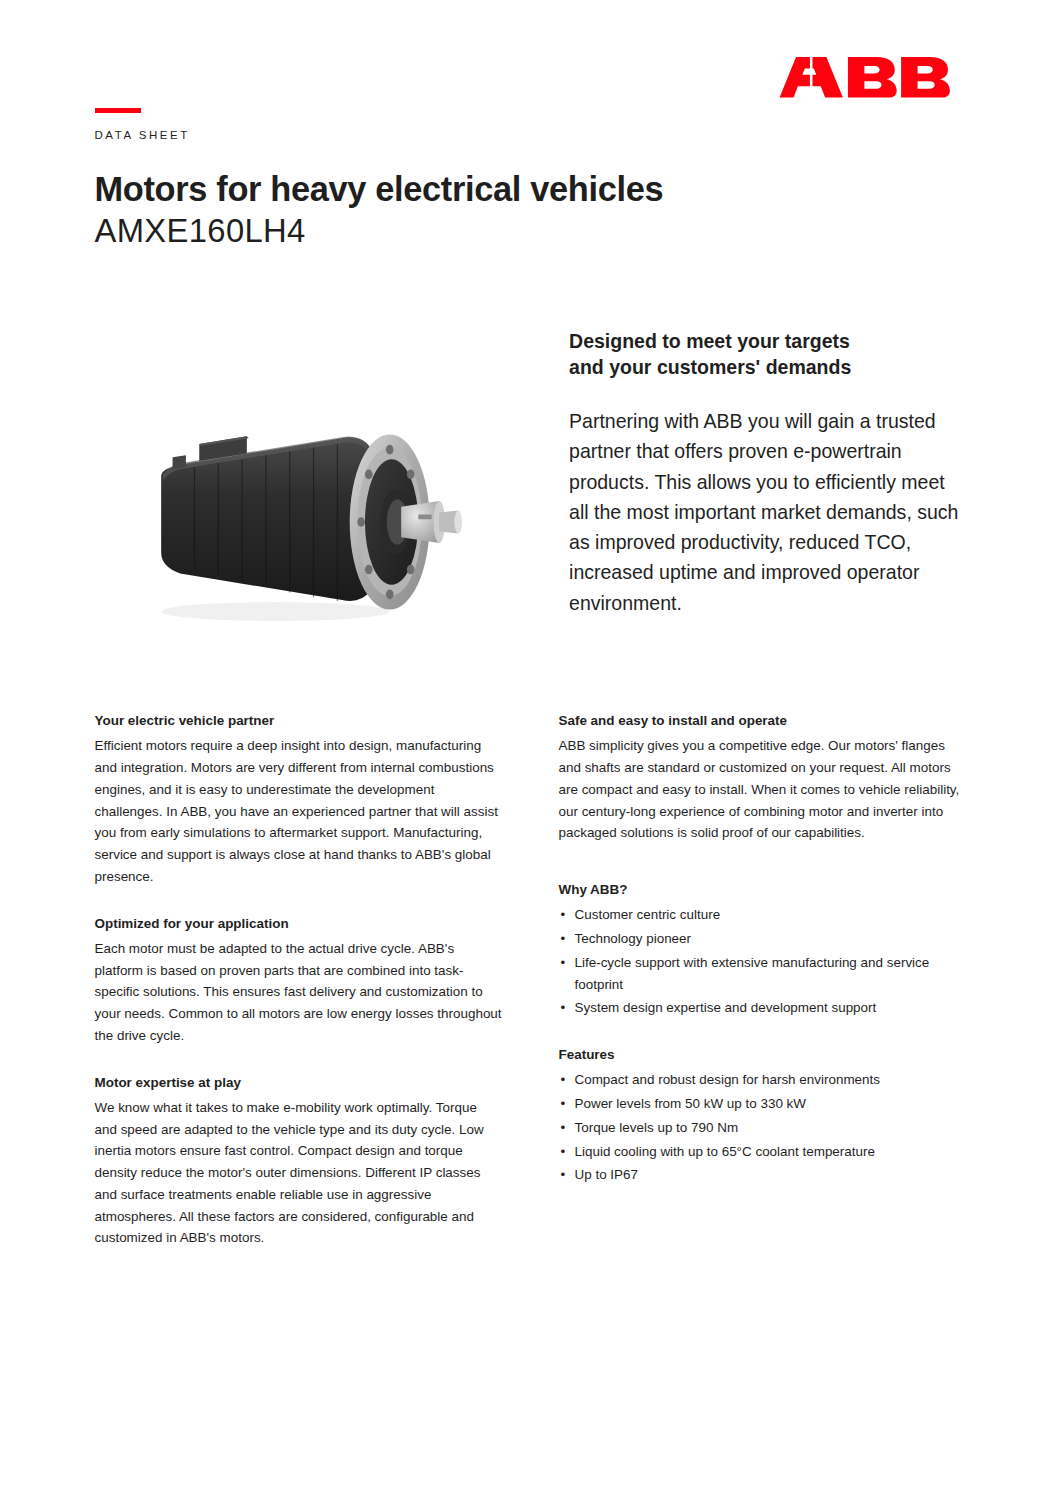Data Sheet
Motors for heavy electrical vehicles
AMXE160LH4
Designed to meet your targets
and your customers' demands
Partnering with ABB you will gain a trusted partner that offers proven e-powertrain products. This allows you to efficiently meet all the most important market demands, such as improved productivity, reduced TCO, increased uptime and improved operator environment.
Your electric vehicle partner
Efficient motors require a deep insight into design, manufacturing and integration. Motors are very different from internal combustions engines, and it is easy to underestimate the development challenges. In ABB, you have an experienced partner that will assist you from early simulations to aftermarket support. Manufacturing, service and support is always close at hand thanks to ABB's global presence.
Optimized for your application
Each motor must be adapted to the actual drive cycle. ABB's platform is based on proven parts that are combined into task-specific solutions. This ensures fast delivery and customization to your needs. Common to all motors are low energy losses throughout the drive cycle.
Motor expertise at play
We know what it takes to make e-mobility work optimally. Torque and speed are adapted to the vehicle type and its duty cycle. Low inertia motors ensure fast control. Compact design and torque density reduce the motor's outer dimensions. Different IP classes and surface treatments enable reliable use in aggressive atmospheres. All these factors are considered, configurable and customized in ABB's motors.
Safe and easy to install and operate
ABB simplicity gives you a competitive edge. Our motors' flanges and shafts are standard or customized on your request. All motors are compact and easy to install. When it comes to vehicle reliability, our century-long experience of combining motor and inverter into packaged solutions is solid proof of our capabilities.
Why ABB?
Customer centric culture
Technology pioneer
Life-cycle support with extensive manufacturing and service footprint
System design expertise and development support
Features
Compact and robust design for harsh environments
Power levels from 50 kW up to 330 kW
Torque levels up to 790 Nm
Liquid cooling with up to 65°C coolant temperature
Up to IP67